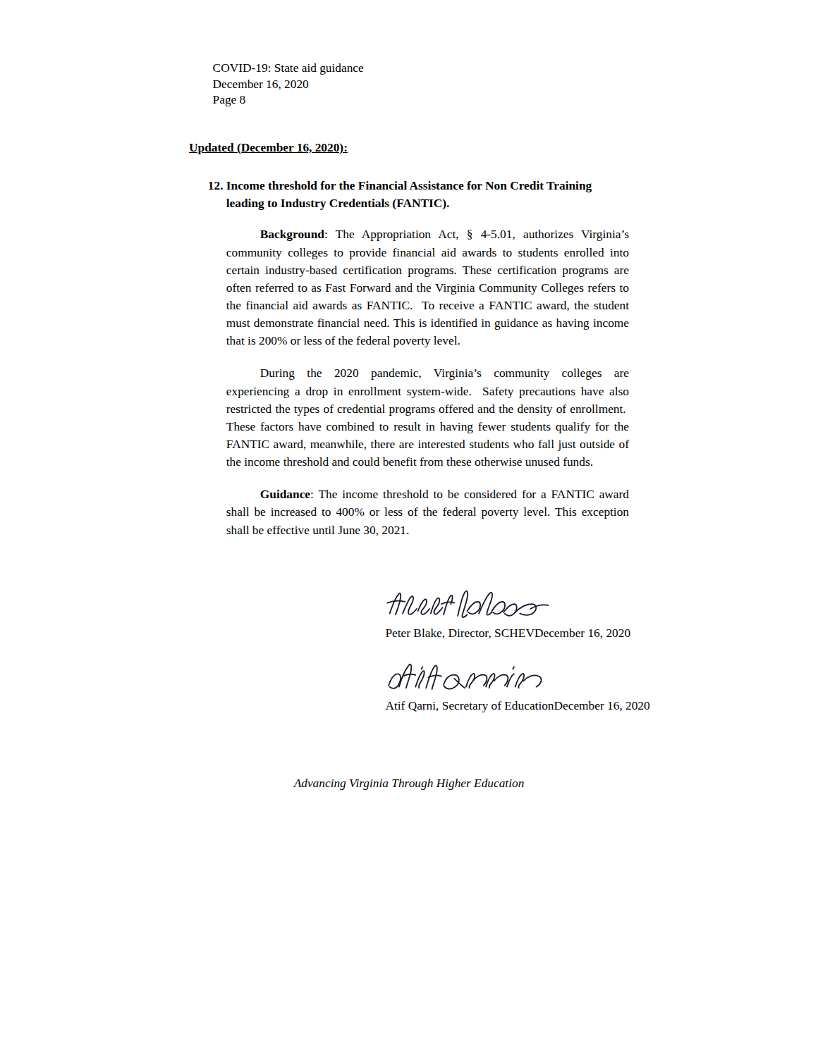COVID-19: State aid guidance
December 16, 2020
Page 8
Updated (December 16, 2020):
Income threshold for the Financial Assistance for Non Credit Training leading to Industry Credentials (FANTIC).
Background: The Appropriation Act, § 4-5.01, authorizes Virginia’s community colleges to provide financial aid awards to students enrolled into certain industry-based certification programs. These certification programs are often referred to as Fast Forward and the Virginia Community Colleges refers to the financial aid awards as FANTIC. To receive a FANTIC award, the student must demonstrate financial need. This is identified in guidance as having income that is 200% or less of the federal poverty level.
During the 2020 pandemic, Virginia’s community colleges are experiencing a drop in enrollment system-wide. Safety precautions have also restricted the types of credential programs offered and the density of enrollment. These factors have combined to result in having fewer students qualify for the FANTIC award, meanwhile, there are interested students who fall just outside of the income threshold and could benefit from these otherwise unused funds.
Guidance: The income threshold to be considered for a FANTIC award shall be increased to 400% or less of the federal poverty level. This exception shall be effective until June 30, 2021.
Peter Blake, Director, SCHEV December 16, 2020
Atif Qarni, Secretary of Education December 16, 2020
Advancing Virginia Through Higher Education